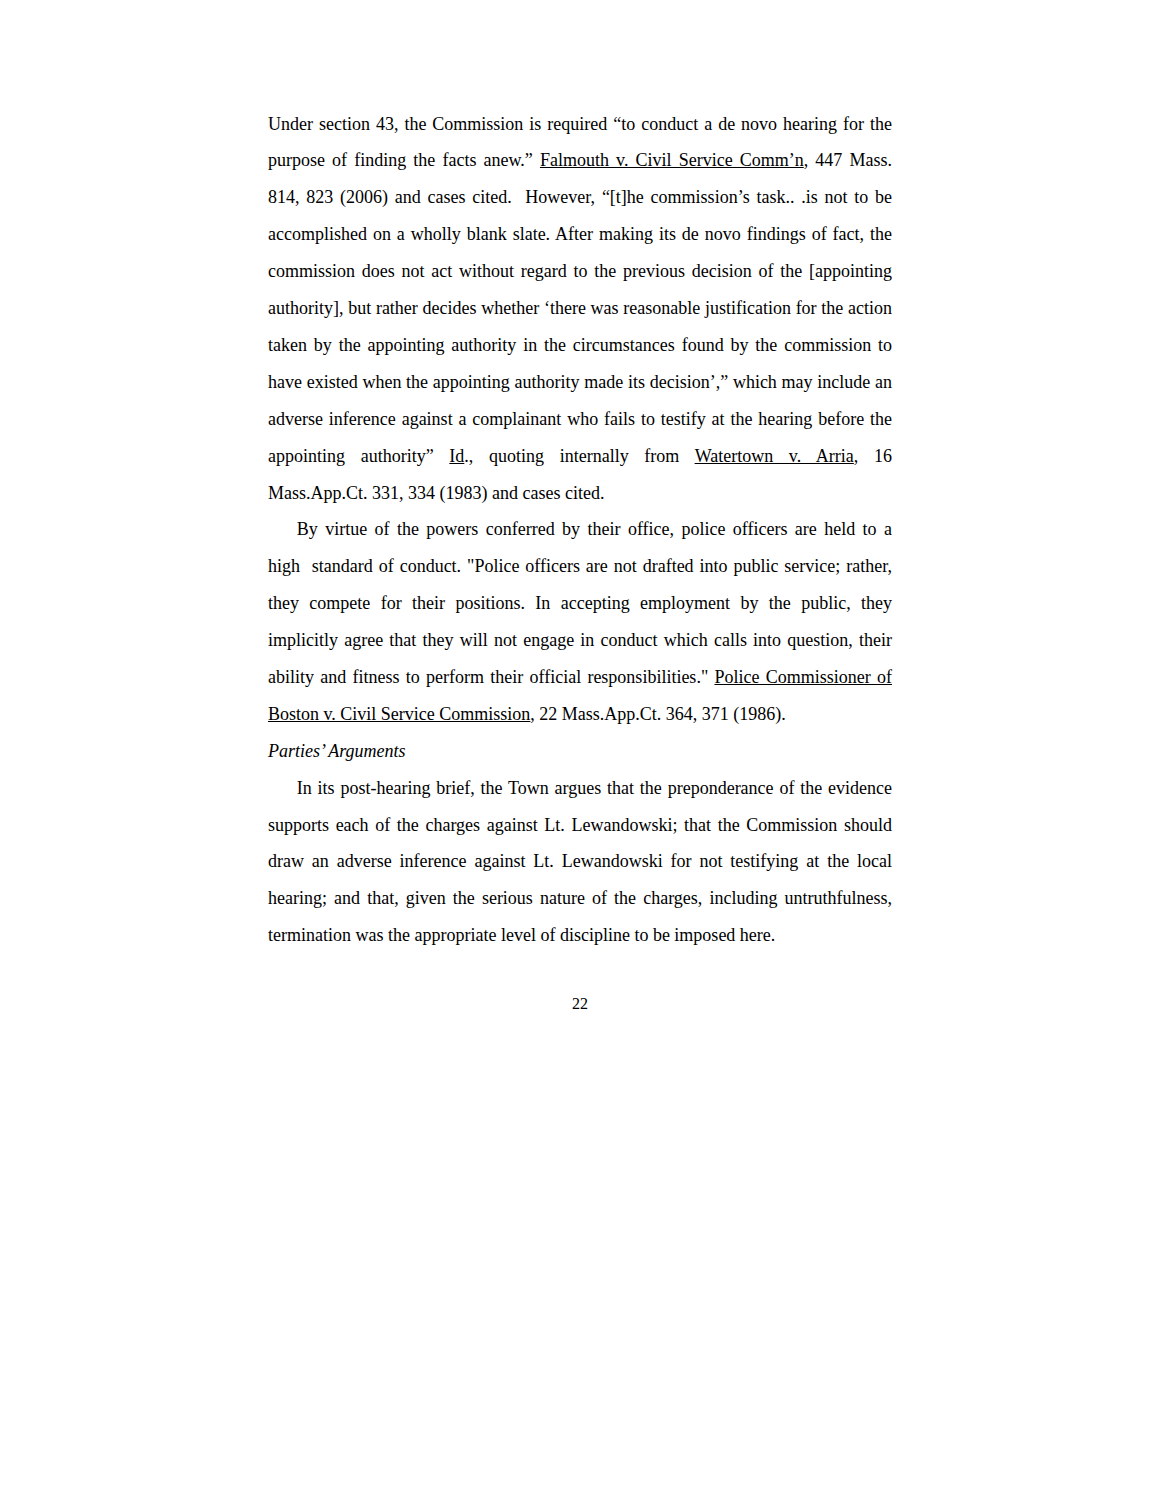Under section 43, the Commission is required “to conduct a de novo hearing for the purpose of finding the facts anew.” Falmouth v. Civil Service Comm’n, 447 Mass. 814, 823 (2006) and cases cited. However, “[t]he commission’s task.. .is not to be accomplished on a wholly blank slate. After making its de novo findings of fact, the commission does not act without regard to the previous decision of the [appointing authority], but rather decides whether ‘there was reasonable justification for the action taken by the appointing authority in the circumstances found by the commission to have existed when the appointing authority made its decision’,” which may include an adverse inference against a complainant who fails to testify at the hearing before the appointing authority” Id., quoting internally from Watertown v. Arria, 16 Mass.App.Ct. 331, 334 (1983) and cases cited.
By virtue of the powers conferred by their office, police officers are held to a high standard of conduct. "Police officers are not drafted into public service; rather, they compete for their positions. In accepting employment by the public, they implicitly agree that they will not engage in conduct which calls into question, their ability and fitness to perform their official responsibilities." Police Commissioner of Boston v. Civil Service Commission, 22 Mass.App.Ct. 364, 371 (1986).
Parties’ Arguments
In its post-hearing brief, the Town argues that the preponderance of the evidence supports each of the charges against Lt. Lewandowski; that the Commission should draw an adverse inference against Lt. Lewandowski for not testifying at the local hearing; and that, given the serious nature of the charges, including untruthfulness, termination was the appropriate level of discipline to be imposed here.
22